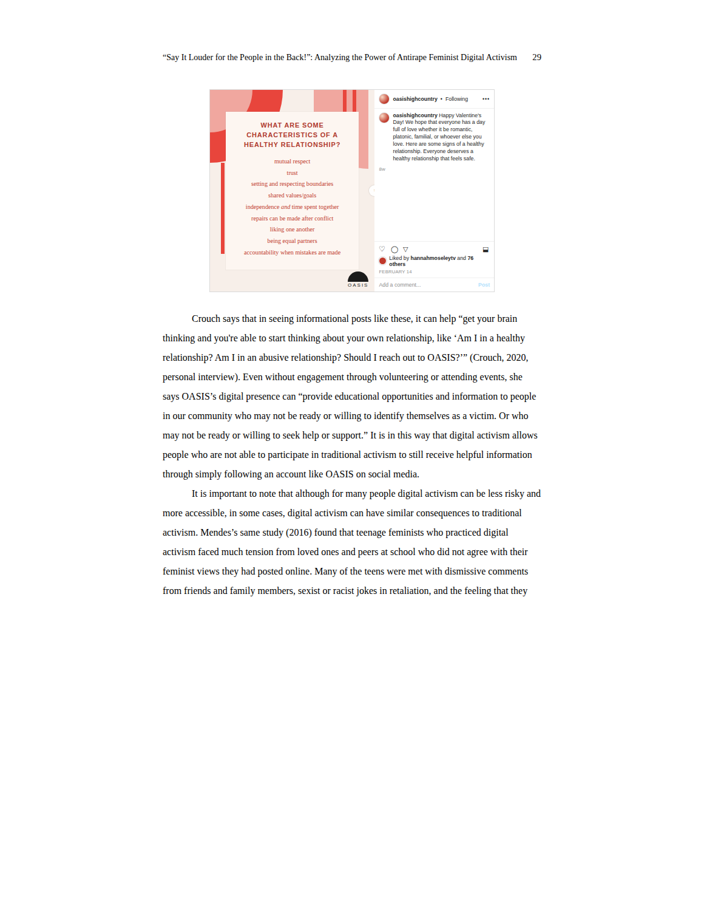“Say It Louder for the People in the Back!”: Analyzing the Power of Antirape Feminist Digital Activism
29
WHAT ARE SOME
CHARACTERISTICS OF A
HEALTHY RELATIONSHIP?
mutual respect
trust
setting and respecting boundaries
shared values/goals
independence and time spent together
repairs can be made after conflict
liking one another
being equal partners
accountability when mistakes are made
OASIS
›
oasishighcountry • Following •••
oasishighcountry Happy Valentine's Day! We hope that everyone has a day full of love whether it be romantic, platonic, familial, or whoever else you love. Here are some signs of a healthy relationship. Everyone deserves a healthy relationship that feels safe.
8w
Liked by hannahmoseleytv and 76 others
FEBRUARY 14
Add a comment... Post
Crouch says that in seeing informational posts like these, it can help “get your brain thinking and you're able to start thinking about your own relationship, like ‘Am I in a healthy relationship? Am I in an abusive relationship? Should I reach out to OASIS?’” (Crouch, 2020, personal interview). Even without engagement through volunteering or attending events, she says OASIS’s digital presence can “provide educational opportunities and information to people in our community who may not be ready or willing to identify themselves as a victim. Or who may not be ready or willing to seek help or support.” It is in this way that digital activism allows people who are not able to participate in traditional activism to still receive helpful information through simply following an account like OASIS on social media.
It is important to note that although for many people digital activism can be less risky and more accessible, in some cases, digital activism can have similar consequences to traditional activism. Mendes’s same study (2016) found that teenage feminists who practiced digital activism faced much tension from loved ones and peers at school who did not agree with their feminist views they had posted online. Many of the teens were met with dismissive comments from friends and family members, sexist or racist jokes in retaliation, and the feeling that they